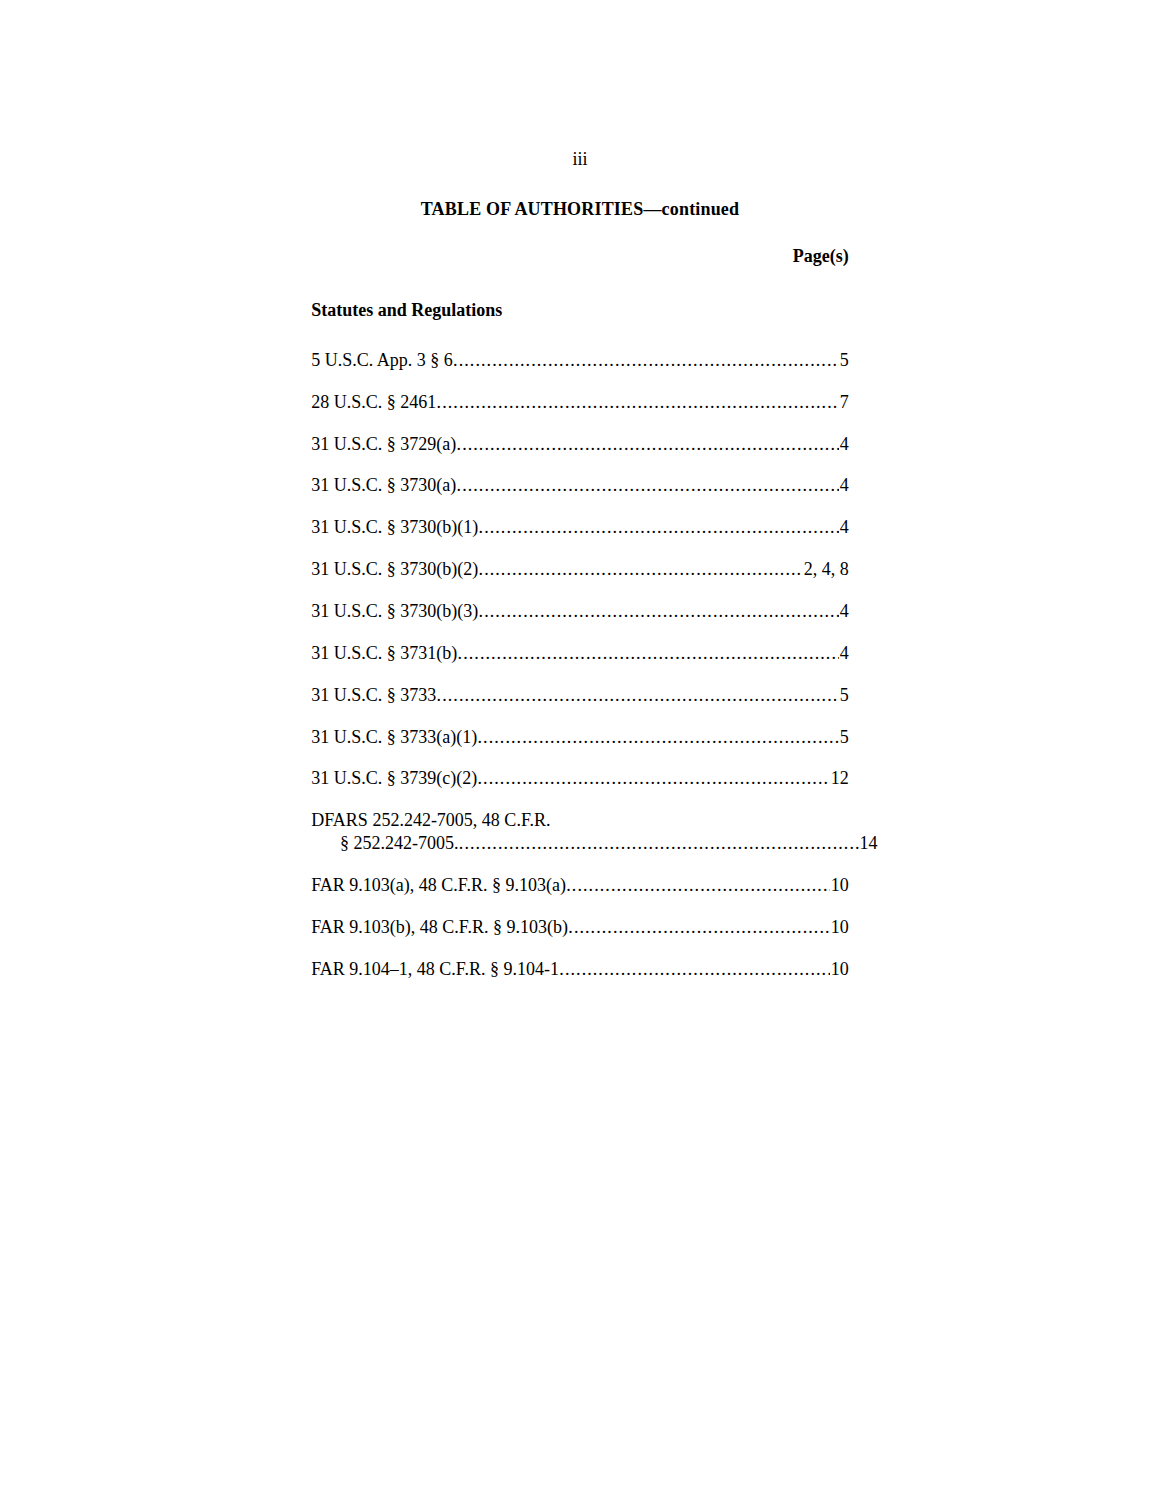iii
TABLE OF AUTHORITIES—continued
Page(s)
Statutes and Regulations
5 U.S.C. App. 3 § 6 ....................................................................................................................................................... 5
28 U.S.C. § 2461 ....................................................................................................................................................... 7
31 U.S.C. § 3729(a) ....................................................................................................................................................... 4
31 U.S.C. § 3730(a) ....................................................................................................................................................... 4
31 U.S.C. § 3730(b)(1) ....................................................................................................................................................... 4
31 U.S.C. § 3730(b)(2) ....................................................................................................................................................... 2, 4, 8
31 U.S.C. § 3730(b)(3) ....................................................................................................................................................... 4
31 U.S.C. § 3731(b) ....................................................................................................................................................... 4
31 U.S.C. § 3733 ....................................................................................................................................................... 5
31 U.S.C. § 3733(a)(1) ....................................................................................................................................................... 5
31 U.S.C. § 3739(c)(2) ....................................................................................................................................................... 12
DFARS 252.242-7005, 48 C.F.R.
§ 252.242-7005. ....................................................................................................................................................... 14
FAR 9.103(a), 48 C.F.R. § 9.103(a) ....................................................................................................................................................... 10
FAR 9.103(b), 48 C.F.R. § 9.103(b) ....................................................................................................................................................... 10
FAR 9.104–1, 48 C.F.R. § 9.104-1 ....................................................................................................................................................... 10